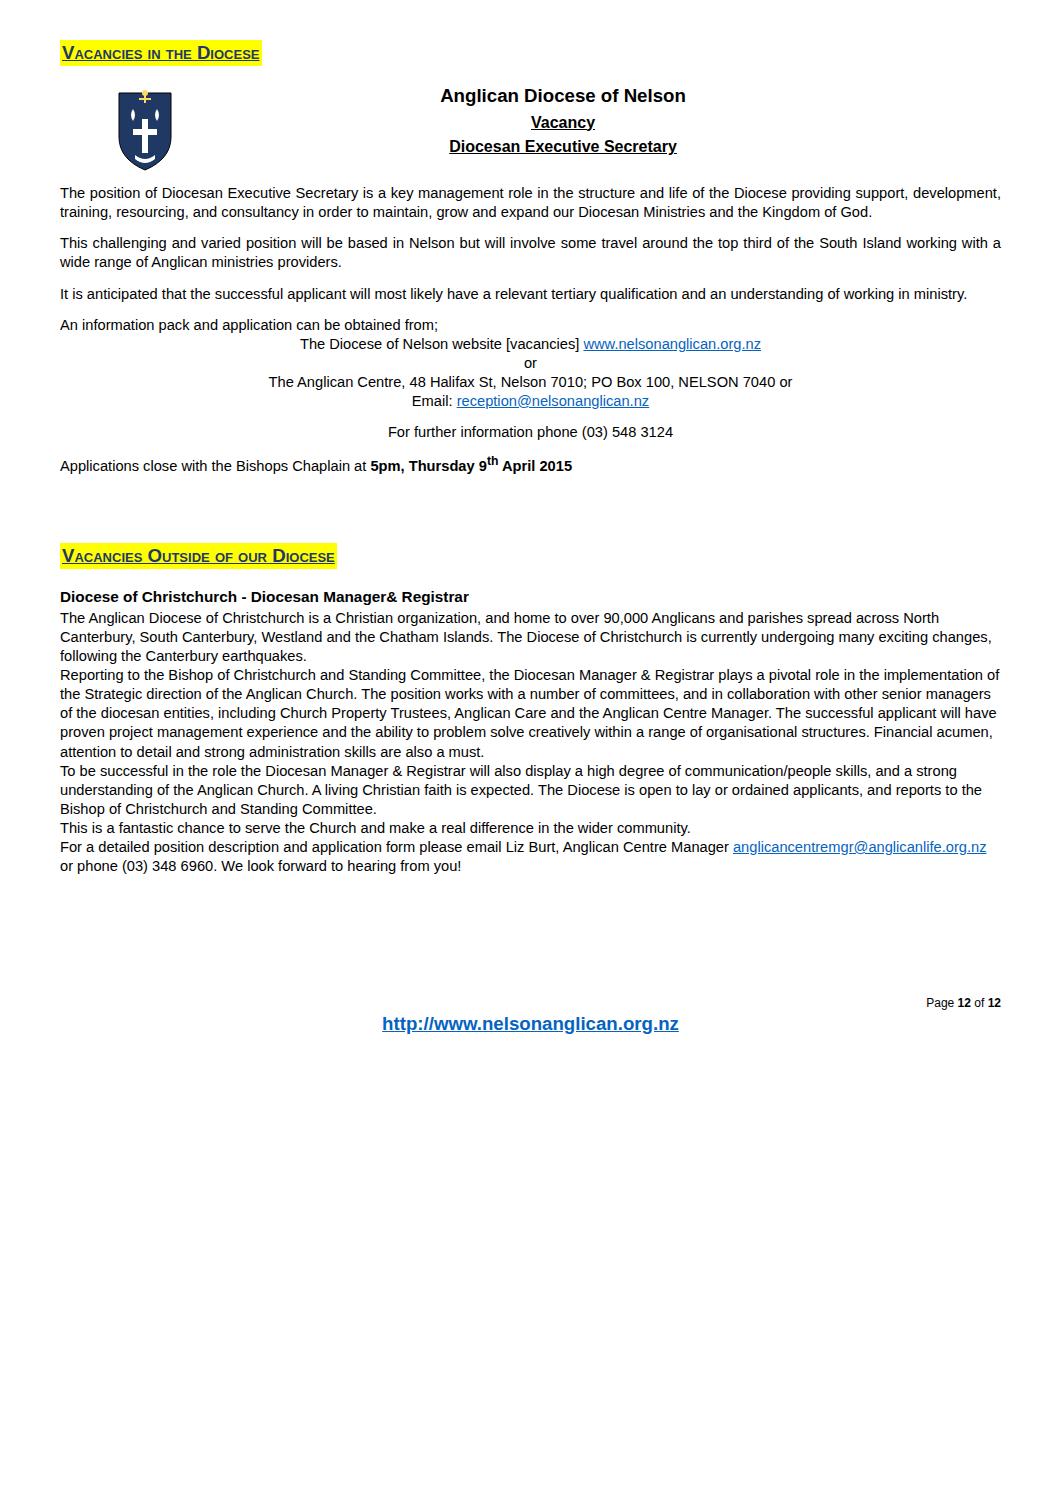Vacancies in the Diocese
Anglican Diocese of Nelson
Vacancy
Diocesan Executive Secretary
The position of Diocesan Executive Secretary is a key management role in the structure and life of the Diocese providing support, development, training, resourcing, and consultancy in order to maintain, grow and expand our Diocesan Ministries and the Kingdom of God.
This challenging and varied position will be based in Nelson but will involve some travel around the top third of the South Island working with a wide range of Anglican ministries providers.
It is anticipated that the successful applicant will most likely have a relevant tertiary qualification and an understanding of working in ministry.
An information pack and application can be obtained from;
The Diocese of Nelson website [vacancies] www.nelsonanglican.org.nz
or
The Anglican Centre, 48 Halifax St, Nelson 7010; PO Box 100, NELSON 7040 or
Email: reception@nelsonanglican.nz
For further information phone (03) 548 3124
Applications close with the Bishops Chaplain at 5pm, Thursday 9th April 2015
Vacancies Outside of our Diocese
Diocese of Christchurch - Diocesan Manager& Registrar
The Anglican Diocese of Christchurch is a Christian organization, and home to over 90,000 Anglicans and parishes spread across North Canterbury, South Canterbury, Westland and the Chatham Islands. The Diocese of Christchurch is currently undergoing many exciting changes, following the Canterbury earthquakes.
Reporting to the Bishop of Christchurch and Standing Committee, the Diocesan Manager & Registrar plays a pivotal role in the implementation of the Strategic direction of the Anglican Church. The position works with a number of committees, and in collaboration with other senior managers of the diocesan entities, including Church Property Trustees, Anglican Care and the Anglican Centre Manager. The successful applicant will have proven project management experience and the ability to problem solve creatively within a range of organisational structures. Financial acumen, attention to detail and strong administration skills are also a must.
To be successful in the role the Diocesan Manager & Registrar will also display a high degree of communication/people skills, and a strong understanding of the Anglican Church. A living Christian faith is expected. The Diocese is open to lay or ordained applicants, and reports to the Bishop of Christchurch and Standing Committee.
This is a fantastic chance to serve the Church and make a real difference in the wider community.
For a detailed position description and application form please email Liz Burt, Anglican Centre Manager anglicancentremgr@anglicanlife.org.nz or phone (03) 348 6960. We look forward to hearing from you!
Page 12 of 12
http://www.nelsonanglican.org.nz